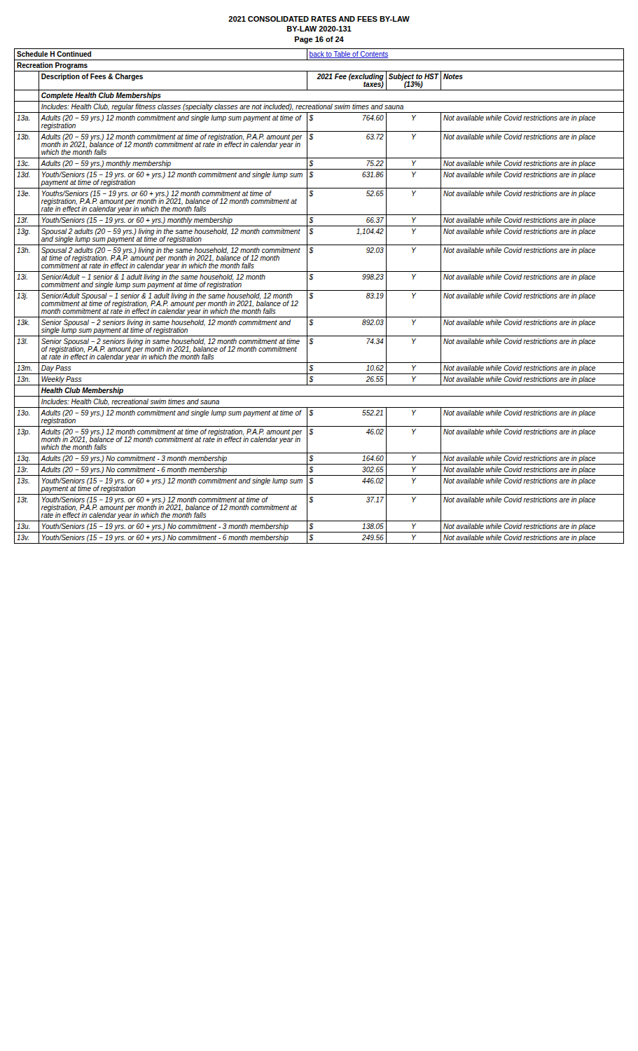2021 CONSOLIDATED RATES AND FEES BY-LAW
BY-LAW 2020-131
Page 16 of 24
| Schedule H Continued | back to Table of Contents |
| Recreation Programs |
| | Description of Fees & Charges | 2021 Fee (excluding taxes) | Subject to HST (13%) | Notes |
| | Complete Health Club Memberships |
| | Includes: Health Club, regular fitness classes (specialty classes are not included), recreational swim times and sauna |
| 13a. | Adults (20 − 59 yrs.) 12 month commitment and single lump sum payment at time of registration | $ 764.60 | Y | Not available while Covid restrictions are in place |
| 13b. | Adults (20 − 59 yrs.) 12 month commitment at time of registration, P.A.P. amount per month in 2021, balance of 12 month commitment at rate in effect in calendar year in which the month falls | $ 63.72 | Y | Not available while Covid restrictions are in place |
| 13c. | Adults (20 − 59 yrs.) monthly membership | $ 75.22 | Y | Not available while Covid restrictions are in place |
| 13d. | Youth/Seniors (15 − 19 yrs. or 60 + yrs.) 12 month commitment and single lump sum payment at time of registration | $ 631.86 | Y | Not available while Covid restrictions are in place |
| 13e. | Youths/Seniors (15 − 19 yrs. or 60 + yrs.) 12 month commitment at time of registration, P.A.P. amount per month in 2021, balance of 12 month commitment at rate in effect in calendar year in which the month falls | $ 52.65 | Y | Not available while Covid restrictions are in place |
| 13f. | Youth/Seniors (15 − 19 yrs. or 60 + yrs.) monthly membership | $ 66.37 | Y | Not available while Covid restrictions are in place |
| 13g. | Spousal 2 adults (20 − 59 yrs.) living in the same household, 12 month commitment and single lump sum payment at time of registration | $ 1,104.42 | Y | Not available while Covid restrictions are in place |
| 13h. | Spousal 2 adults (20 − 59 yrs.) living in the same household, 12 month commitment at time of registration. P.A.P. amount per month in 2021, balance of 12 month commitment at rate in effect in calendar year in which the month falls | $ 92.03 | Y | Not available while Covid restrictions are in place |
| 13i. | Senior/Adult − 1 senior & 1 adult living in the same household, 12 month commitment and single lump sum payment at time of registration | $ 998.23 | Y | Not available while Covid restrictions are in place |
| 13j. | Senior/Adult Spousal − 1 senior & 1 adult living in the same household, 12 month commitment at time of registration, P.A.P. amount per month in 2021, balance of 12 month commitment at rate in effect in calendar year in which the month falls | $ 83.19 | Y | Not available while Covid restrictions are in place |
| 13k. | Senior Spousal − 2 seniors living in same household, 12 month commitment and single lump sum payment at time of registration | $ 892.03 | Y | Not available while Covid restrictions are in place |
| 13l. | Senior Spousal − 2 seniors living in same household, 12 month commitment at time of registration, P.A.P. amount per month in 2021, balance of 12 month commitment at rate in effect in calendar year in which the month falls | $ 74.34 | Y | Not available while Covid restrictions are in place |
| 13m. | Day Pass | $ 10.62 | Y | Not available while Covid restrictions are in place |
| 13n. | Weekly Pass | $ 26.55 | Y | Not available while Covid restrictions are in place |
| | Health Club Membership |
| | Includes: Health Club, recreational swim times and sauna |
| 13o. | Adults (20 − 59 yrs.) 12 month commitment and single lump sum payment at time of registration | $ 552.21 | Y | Not available while Covid restrictions are in place |
| 13p. | Adults (20 − 59 yrs.) 12 month commitment at time of registration, P.A.P. amount per month in 2021, balance of 12 month commitment at rate in effect in calendar year in which the month falls | $ 46.02 | Y | Not available while Covid restrictions are in place |
| 13q. | Adults (20 − 59 yrs.) No commitment - 3 month membership | $ 164.60 | Y | Not available while Covid restrictions are in place |
| 13r. | Adults (20 − 59 yrs.) No commitment - 6 month membership | $ 302.65 | Y | Not available while Covid restrictions are in place |
| 13s. | Youth/Seniors (15 − 19 yrs. or 60 + yrs.) 12 month commitment and single lump sum payment at time of registration | $ 446.02 | Y | Not available while Covid restrictions are in place |
| 13t. | Youth/Seniors (15 − 19 yrs. or 60 + yrs.) 12 month commitment at time of registration, P.A.P. amount per month in 2021, balance of 12 month commitment at rate in effect in calendar year in which the month falls | $ 37.17 | Y | Not available while Covid restrictions are in place |
| 13u. | Youth/Seniors (15 − 19 yrs. or 60 + yrs.) No commitment - 3 month membership | $ 138.05 | Y | Not available while Covid restrictions are in place |
| 13v. | Youth/Seniors (15 − 19 yrs. or 60 + yrs.) No commitment - 6 month membership | $ 249.56 | Y | Not available while Covid restrictions are in place |